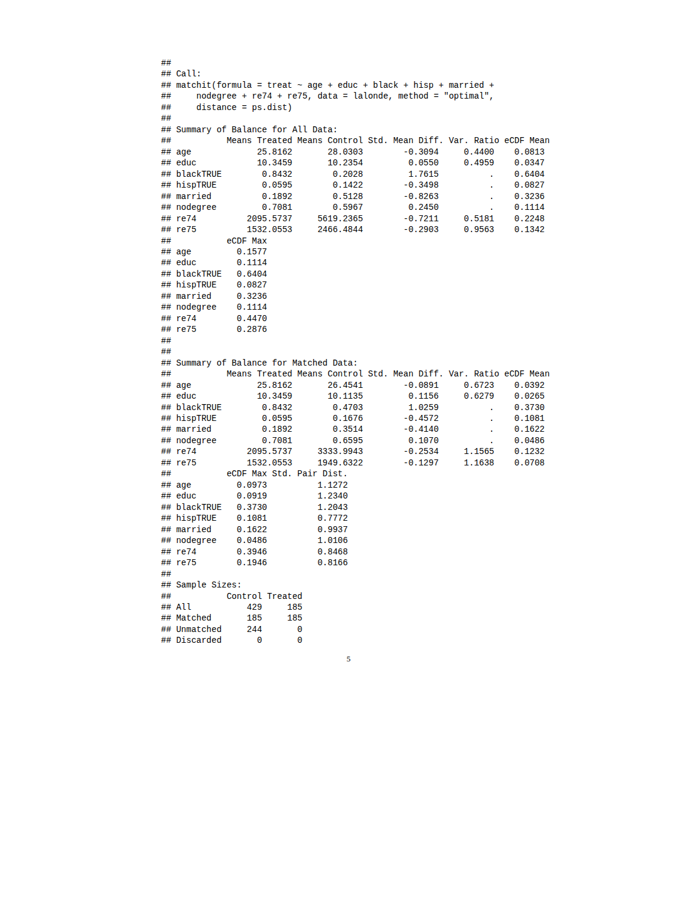## 
## Call:
## matchit(formula = treat ~ age + educ + black + hisp + married + 
##     nodegree + re74 + re75, data = lalonde, method = "optimal", 
##     distance = ps.dist)
## 
## Summary of Balance for All Data:
##           Means Treated Means Control Std. Mean Diff. Var. Ratio eCDF Mean
## age             25.8162       28.0303        -0.3094     0.4400    0.0813
## educ            10.3459       10.2354         0.0550     0.4959    0.0347
## blackTRUE        0.8432        0.2028         1.7615          .    0.6404
## hispTRUE         0.0595        0.1422        -0.3498          .    0.0827
## married          0.1892        0.5128        -0.8263          .    0.3236
## nodegree         0.7081        0.5967         0.2450          .    0.1114
## re74          2095.5737     5619.2365        -0.7211     0.5181    0.2248
## re75          1532.0553     2466.4844        -0.2903     0.9563    0.1342
##           eCDF Max
## age         0.1577
## educ        0.1114
## blackTRUE   0.6404
## hispTRUE    0.0827
## married     0.3236
## nodegree    0.1114
## re74        0.4470
## re75        0.2876
## 
## 
## Summary of Balance for Matched Data:
##           Means Treated Means Control Std. Mean Diff. Var. Ratio eCDF Mean
## age             25.8162       26.4541        -0.0891     0.6723    0.0392
## educ            10.3459       10.1135         0.1156     0.6279    0.0265
## blackTRUE        0.8432        0.4703         1.0259          .    0.3730
## hispTRUE         0.0595        0.1676        -0.4572          .    0.1081
## married          0.1892        0.3514        -0.4140          .    0.1622
## nodegree         0.7081        0.6595         0.1070          .    0.0486
## re74          2095.5737     3333.9943        -0.2534     1.1565    0.1232
## re75          1532.0553     1949.6322        -0.1297     1.1638    0.0708
##           eCDF Max Std. Pair Dist.
## age         0.0973          1.1272
## educ        0.0919          1.2340
## blackTRUE   0.3730          1.2043
## hispTRUE    0.1081          0.7772
## married     0.1622          0.9937
## nodegree    0.0486          1.0106
## re74        0.3946          0.8468
## re75        0.1946          0.8166
## 
## Sample Sizes:
##           Control Treated
## All           429     185
## Matched       185     185
## Unmatched     244       0
## Discarded       0       0
5